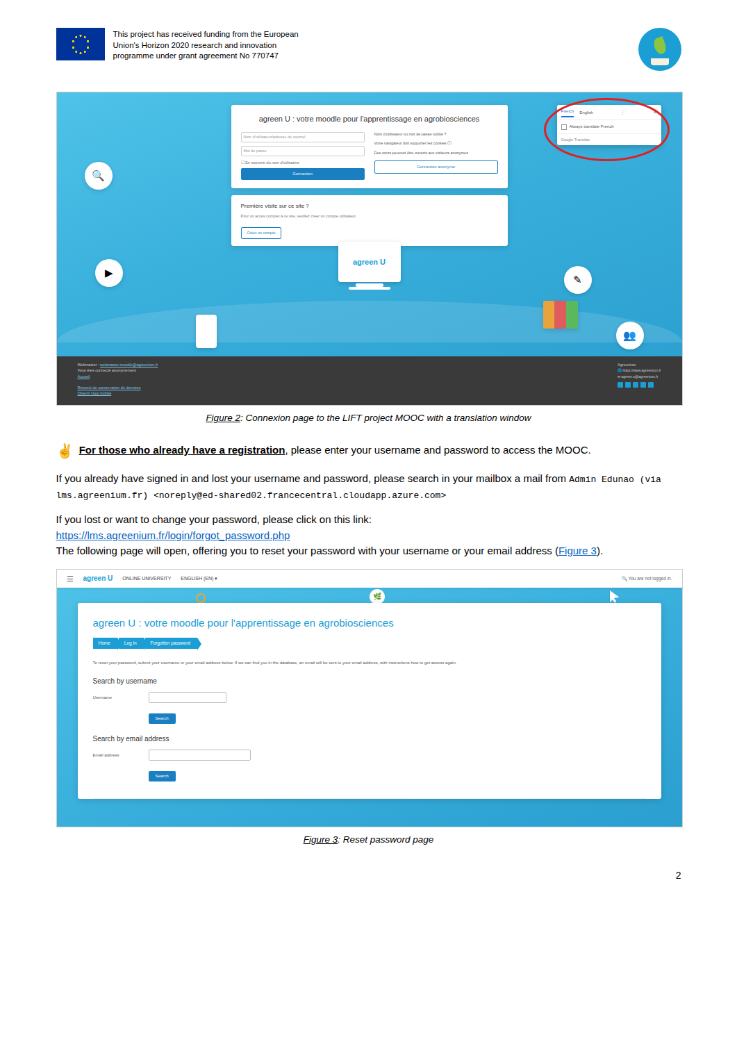This project has received funding from the European
Union's Horizon 2020 research and innovation
programme under grant agreement No 770747
agreen U : votre moodle pour l'apprentissage en agrobiosciences
Nom d'utilisateur/adresse de courriel
Mot de passe
☐ Se souvenir du nom d'utilisateur
Connexion
Nom d'utilisateur ou mot de passe oublié ?
Votre navigateur doit supporter les cookies ⓘ
Des cours peuvent être ouverts aux visiteurs anonymes
Connexion anonyme
Première visite sur ce site ?
Pour un accès complet à ce site, veuillez créer un compte utilisateur.
Créer un compte
French English ⋮ ✕
Always translate French
Google Translate
agreen U
🔍
▶
👥
✎
Webmaster : webmaster-moodle@agreenium.fr
Vous êtes connecté anonymement
Accueil
Résumé de conservation de données
Obtenir l'app mobile
Agreenium
🌐 https://www.agreenium.fr
✉ agreen.u@agreenium.fr
Figure 2: Connexion page to the LIFT project MOOC with a translation window
✌ For those who already have a registration, please enter your username and password to access the MOOC.
If you already have signed in and lost your username and password, please search in your mailbox a mail from Admin Edunao (via lms.agreenium.fr) <noreply@ed-shared02.francecentral.cloudapp.azure.com>
If you lost or want to change your password, please click on this link:
https://lms.agreenium.fr/login/forgot_password.php
The following page will open, offering you to reset your password with your username or your email address (Figure 3).
☰ agreen U ONLINE UNIVERSITY ENGLISH (EN) ▾ 🔍 You are not logged in.
🌿
agreen U : votre moodle pour l'apprentissage en agrobiosciences
Home Log in Forgotten password
To reset your password, submit your username or your email address below. If we can find you in the database, an email will be sent to your email address, with instructions how to get access again.
Search by username
Username
Search
Search by email address
Email address
Search
Figure 3: Reset password page
2